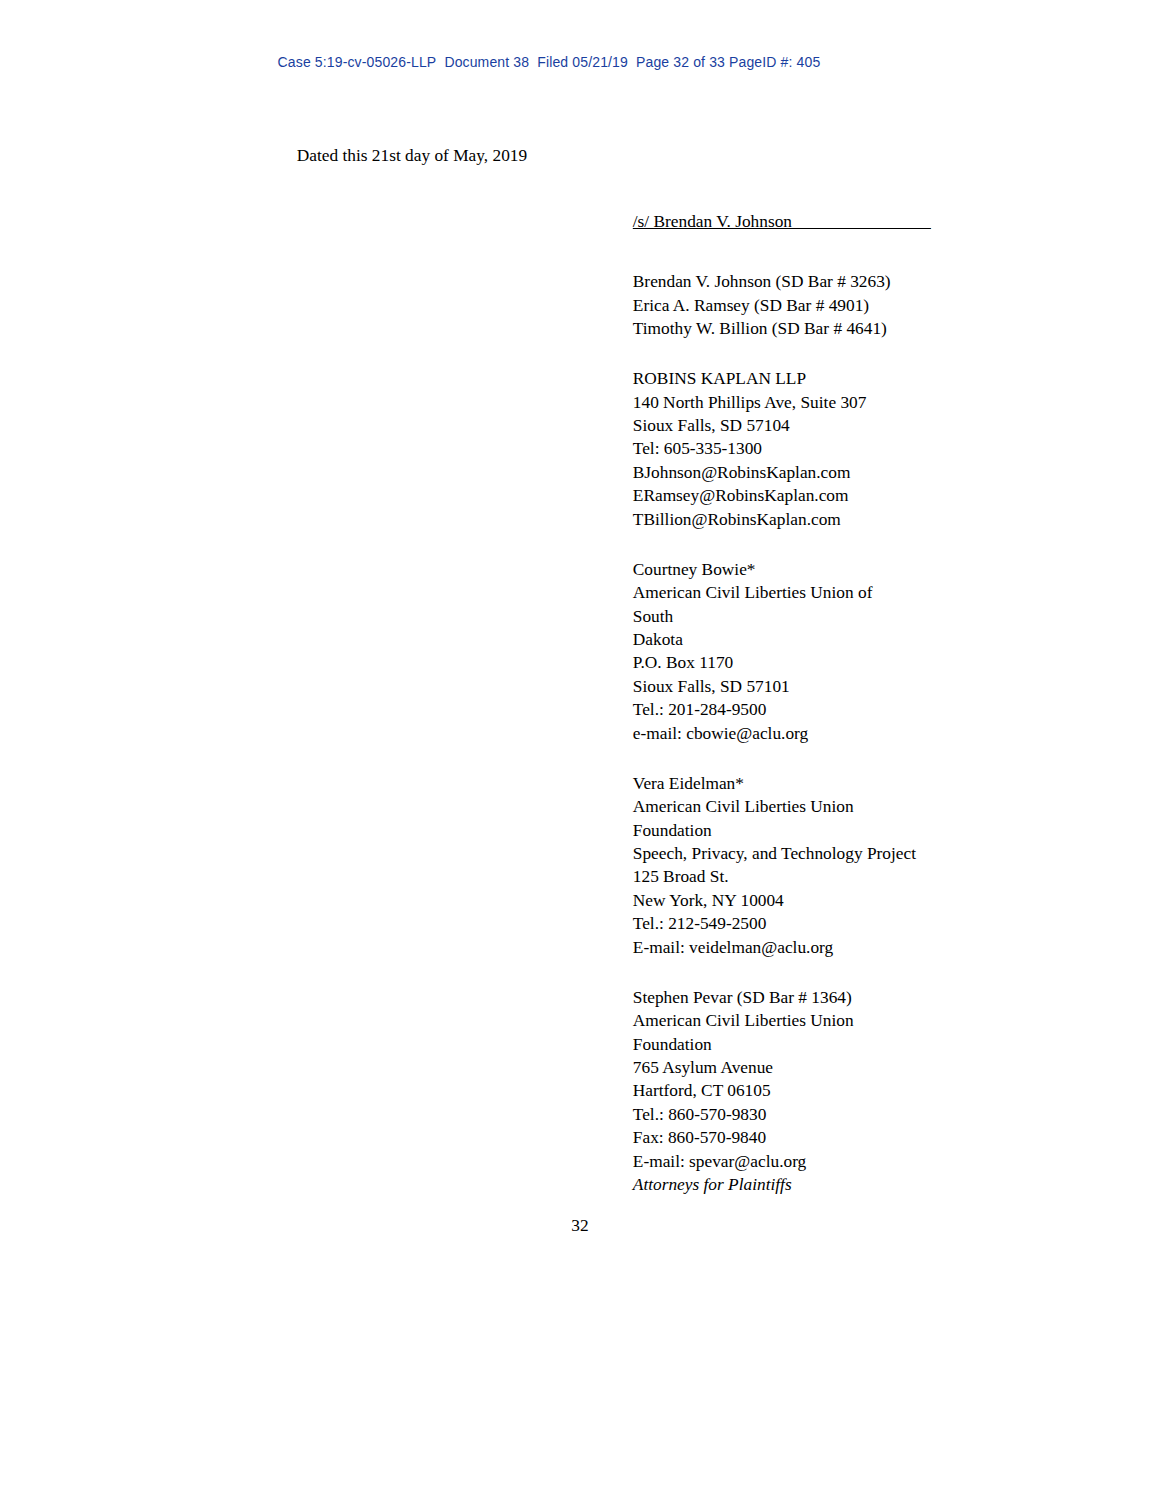Case 5:19-cv-05026-LLP Document 38 Filed 05/21/19 Page 32 of 33 PageID #: 405
Dated this 21st day of May, 2019
/s/ Brendan V. Johnson________________
Brendan V. Johnson (SD Bar # 3263) Erica A. Ramsey (SD Bar # 4901) Timothy W. Billion (SD Bar # 4641)
ROBINS KAPLAN LLP 140 North Phillips Ave, Suite 307 Sioux Falls, SD 57104 Tel: 605-335-1300 BJohnson@RobinsKaplan.com ERamsey@RobinsKaplan.com TBillion@RobinsKaplan.com
Courtney Bowie* American Civil Liberties Union of South Dakota P.O. Box 1170 Sioux Falls, SD 57101 Tel.: 201-284-9500 e-mail: cbowie@aclu.org
Vera Eidelman* American Civil Liberties Union Foundation Speech, Privacy, and Technology Project 125 Broad St. New York, NY 10004 Tel.: 212-549-2500 E-mail: veidelman@aclu.org
Stephen Pevar (SD Bar # 1364) American Civil Liberties Union Foundation 765 Asylum Avenue Hartford, CT 06105 Tel.: 860-570-9830 Fax: 860-570-9840 E-mail: spevar@aclu.org Attorneys for Plaintiffs
32